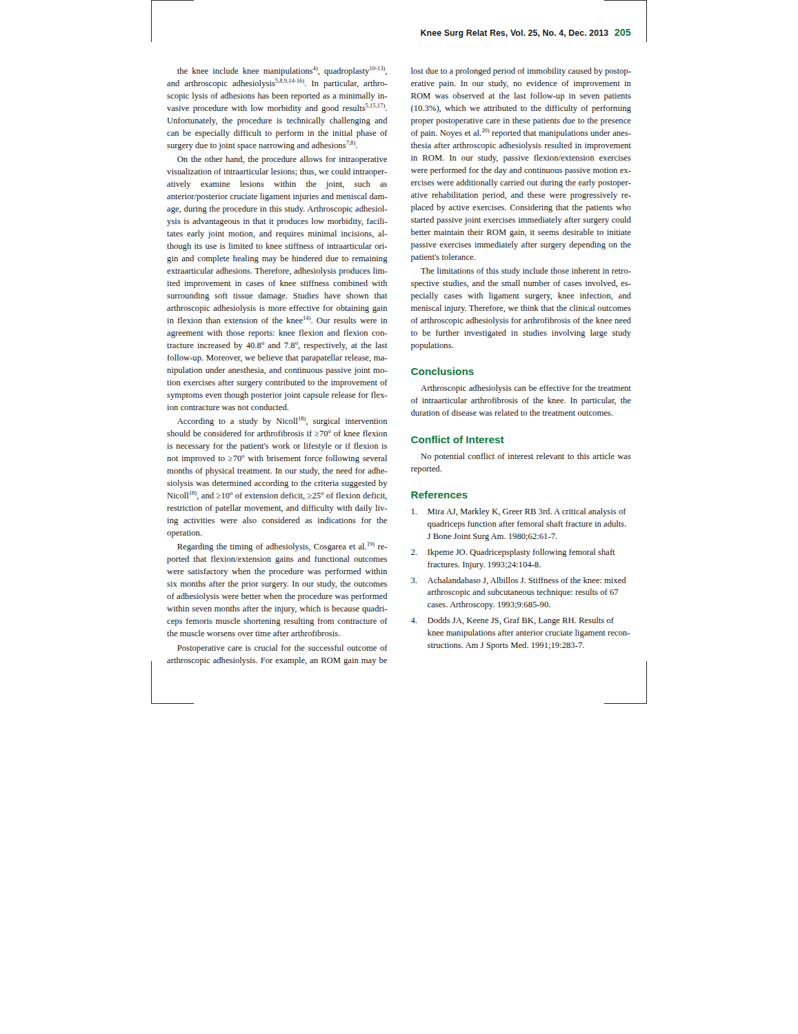Knee Surg Relat Res, Vol. 25, No. 4, Dec. 2013 205
the knee include knee manipulations4), quadroplasty10-13), and arthroscopic adhesiolysis5,8,9,14-16). In particular, arthroscopic lysis of adhesions has been reported as a minimally invasive procedure with low morbidity and good results5,15,17). Unfortunately, the procedure is technically challenging and can be especially difficult to perform in the initial phase of surgery due to joint space narrowing and adhesions7,8).
On the other hand, the procedure allows for intraoperative visualization of intraarticular lesions; thus, we could intraoperatively examine lesions within the joint, such as anterior/posterior cruciate ligament injuries and meniscal damage, during the procedure in this study. Arthroscopic adhesiolysis is advantageous in that it produces low morbidity, facilitates early joint motion, and requires minimal incisions, although its use is limited to knee stiffness of intraarticular origin and complete healing may be hindered due to remaining extraarticular adhesions. Therefore, adhesiolysis produces limited improvement in cases of knee stiffness combined with surrounding soft tissue damage. Studies have shown that arthroscopic adhesiolysis is more effective for obtaining gain in flexion than extension of the knee14). Our results were in agreement with those reports: knee flexion and flexion contracture increased by 40.8o and 7.8o, respectively, at the last follow-up. Moreover, we believe that parapatellar release, manipulation under anesthesia, and continuous passive joint motion exercises after surgery contributed to the improvement of symptoms even though posterior joint capsule release for flexion contracture was not conducted.
According to a study by Nicoll18), surgical intervention should be considered for arthrofibrosis if ≥70o of knee flexion is necessary for the patient's work or lifestyle or if flexion is not improved to ≥70o with brisement force following several months of physical treatment. In our study, the need for adhesiolysis was determined according to the criteria suggested by Nicoll18), and ≥10o of extension deficit, ≥25o of flexion deficit, restriction of patellar movement, and difficulty with daily living activities were also considered as indications for the operation.
Regarding the timing of adhesiolysis, Cosgarea et al.19) reported that flexion/extension gains and functional outcomes were satisfactory when the procedure was performed within six months after the prior surgery. In our study, the outcomes of adhesiolysis were better when the procedure was performed within seven months after the injury, which is because quadriceps femoris muscle shortening resulting from contracture of the muscle worsens over time after arthrofibrosis.
Postoperative care is crucial for the successful outcome of arthroscopic adhesiolysis. For example, an ROM gain may be lost due to a prolonged period of immobility caused by postoperative pain. In our study, no evidence of improvement in ROM was observed at the last follow-up in seven patients (10.3%), which we attributed to the difficulty of performing proper postoperative care in these patients due to the presence of pain. Noyes et al.20) reported that manipulations under anesthesia after arthroscopic adhesiolysis resulted in improvement in ROM. In our study, passive flexion/extension exercises were performed for the day and continuous passive motion exercises were additionally carried out during the early postoperative rehabilitation period, and these were progressively replaced by active exercises. Considering that the patients who started passive joint exercises immediately after surgery could better maintain their ROM gain, it seems desirable to initiate passive exercises immediately after surgery depending on the patient's tolerance.
The limitations of this study include those inherent in retrospective studies, and the small number of cases involved, especially cases with ligament surgery, knee infection, and meniscal injury. Therefore, we think that the clinical outcomes of arthroscopic adhesiolysis for arthrofibrosis of the knee need to be further investigated in studies involving large study populations.
Conclusions
Arthroscopic adhesiolysis can be effective for the treatment of intraarticular arthrofibrosis of the knee. In particular, the duration of disease was related to the treatment outcomes.
Conflict of Interest
No potential conflict of interest relevant to this article was reported.
References
Mira AJ, Markley K, Greer RB 3rd. A critical analysis of quadriceps function after femoral shaft fracture in adults. J Bone Joint Surg Am. 1980;62:61-7.
Ikpeme JO. Quadricepsplasty following femoral shaft fractures. Injury. 1993;24:104-8.
Achalandabaso J, Albillos J. Stiffness of the knee: mixed arthroscopic and subcutaneous technique: results of 67 cases. Arthroscopy. 1993;9:685-90.
Dodds JA, Keene JS, Graf BK, Lange RH. Results of knee manipulations after anterior cruciate ligament reconstructions. Am J Sports Med. 1991;19:283-7.